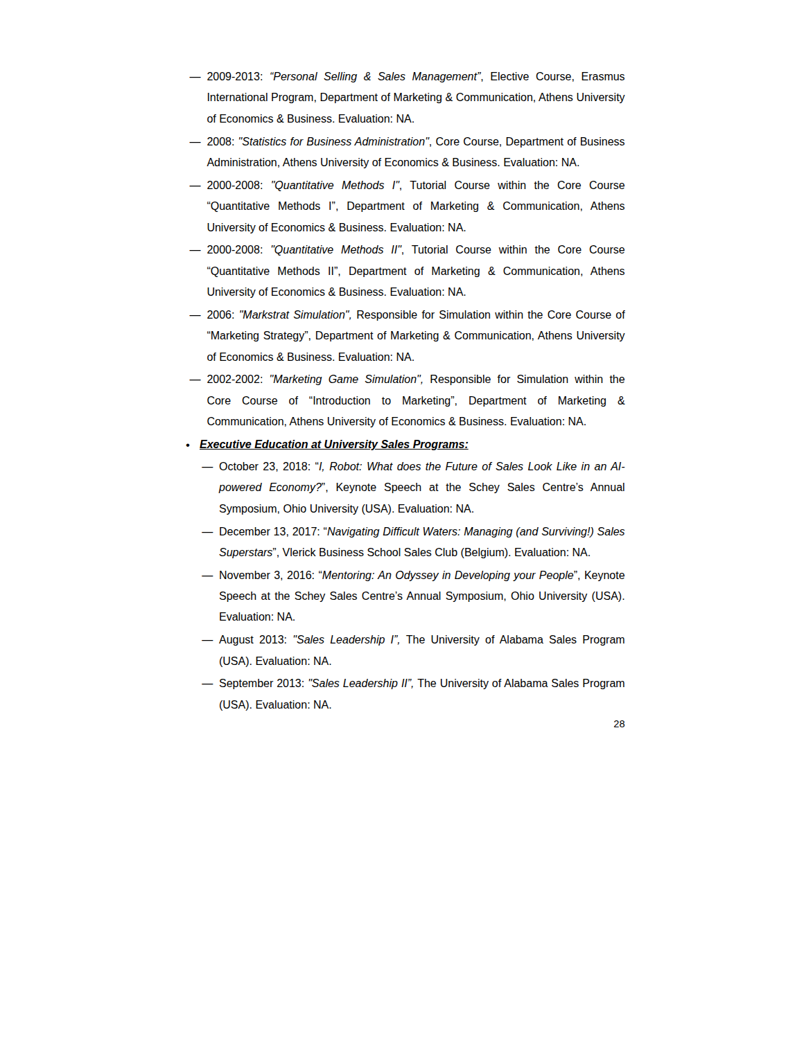2009-2013: “Personal Selling & Sales Management”, Elective Course, Erasmus International Program, Department of Marketing & Communication, Athens University of Economics & Business. Evaluation: NA.
2008: "Statistics for Business Administration", Core Course, Department of Business Administration, Athens University of Economics & Business. Evaluation: NA.
2000-2008: "Quantitative Methods I", Tutorial Course within the Core Course “Quantitative Methods I”, Department of Marketing & Communication, Athens University of Economics & Business. Evaluation: NA.
2000-2008: "Quantitative Methods II", Tutorial Course within the Core Course “Quantitative Methods II”, Department of Marketing & Communication, Athens University of Economics & Business. Evaluation: NA.
2006: "Markstrat Simulation", Responsible for Simulation within the Core Course of “Marketing Strategy”, Department of Marketing & Communication, Athens University of Economics & Business. Evaluation: NA.
2002-2002: "Marketing Game Simulation", Responsible for Simulation within the Core Course of “Introduction to Marketing”, Department of Marketing & Communication, Athens University of Economics & Business. Evaluation: NA.
Executive Education at University Sales Programs:
October 23, 2018: “I, Robot: What does the Future of Sales Look Like in an AI-powered Economy?”, Keynote Speech at the Schey Sales Centre’s Annual Symposium, Ohio University (USA). Evaluation: NA.
December 13, 2017: “Navigating Difficult Waters: Managing (and Surviving!) Sales Superstars”, Vlerick Business School Sales Club (Belgium). Evaluation: NA.
November 3, 2016: “Mentoring: An Odyssey in Developing your People”, Keynote Speech at the Schey Sales Centre’s Annual Symposium, Ohio University (USA). Evaluation: NA.
August 2013: "Sales Leadership I”, The University of Alabama Sales Program (USA). Evaluation: NA.
September 2013: "Sales Leadership II”, The University of Alabama Sales Program (USA). Evaluation: NA.
28